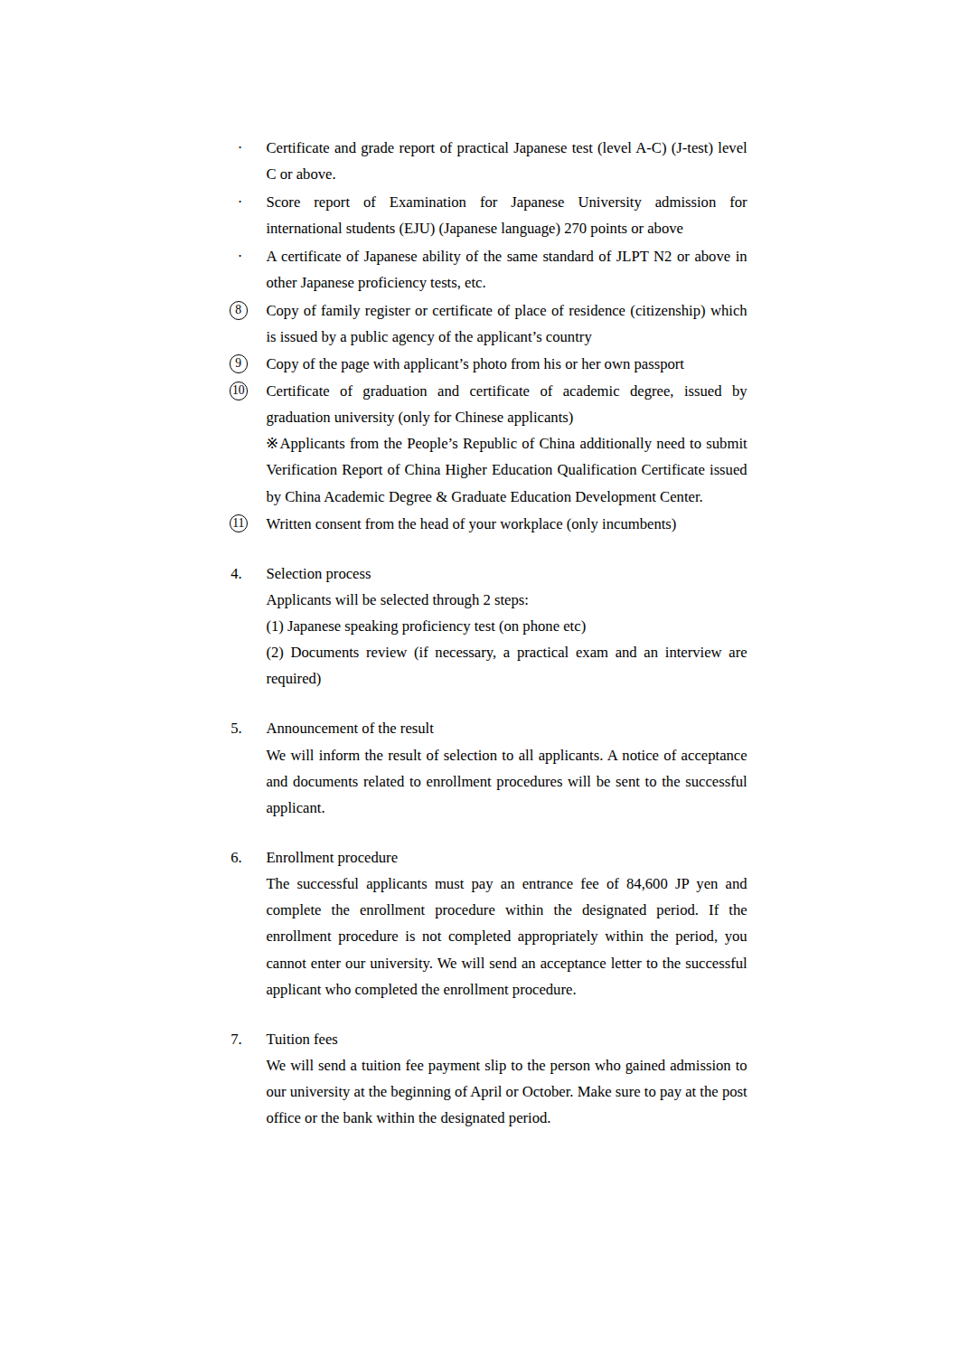Certificate and grade report of practical Japanese test (level A-C) (J-test) level C or above.
Score report of Examination for Japanese University admission for international students (EJU) (Japanese language) 270 points or above
A certificate of Japanese ability of the same standard of JLPT N2 or above in other Japanese proficiency tests, etc.
Copy of family register or certificate of place of residence (citizenship) which is issued by a public agency of the applicant’s country
Copy of the page with applicant’s photo from his or her own passport
Certificate of graduation and certificate of academic degree, issued by graduation university (only for Chinese applicants) ※Applicants from the People’s Republic of China additionally need to submit Verification Report of China Higher Education Qualification Certificate issued by China Academic Degree & Graduate Education Development Center.
Written consent from the head of your workplace (only incumbents)
4.
Selection process
Applicants will be selected through 2 steps:
(1) Japanese speaking proficiency test (on phone etc)
(2) Documents review (if necessary, a practical exam and an interview are required)
5.
Announcement of the result
We will inform the result of selection to all applicants. A notice of acceptance and documents related to enrollment procedures will be sent to the successful applicant.
6.
Enrollment procedure
The successful applicants must pay an entrance fee of 84,600 JP yen and complete the enrollment procedure within the designated period. If the enrollment procedure is not completed appropriately within the period, you cannot enter our university. We will send an acceptance letter to the successful applicant who completed the enrollment procedure.
7.
Tuition fees
We will send a tuition fee payment slip to the person who gained admission to our university at the beginning of April or October. Make sure to pay at the post office or the bank within the designated period.